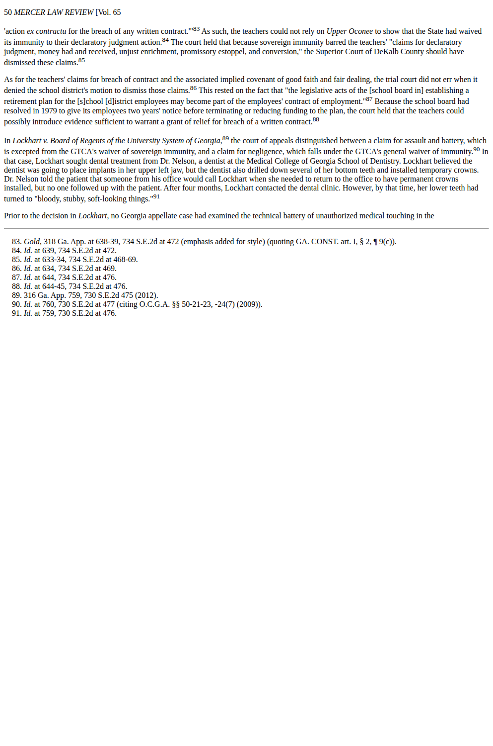50 MERCER LAW REVIEW [Vol. 65
'action ex contractu for the breach of any written contract.'"83 As such, the teachers could not rely on Upper Oconee to show that the State had waived its immunity to their declaratory judgment action.84 The court held that because sovereign immunity barred the teachers' "claims for declaratory judgment, money had and received, unjust enrichment, promissory estoppel, and conversion," the Superior Court of DeKalb County should have dismissed these claims.85
As for the teachers' claims for breach of contract and the associated implied covenant of good faith and fair dealing, the trial court did not err when it denied the school district's motion to dismiss those claims.86 This rested on the fact that "the legislative acts of the [school board in] establishing a retirement plan for the [s]chool [d]istrict employees may become part of the employees' contract of employment."87 Because the school board had resolved in 1979 to give its employees two years' notice before terminating or reducing funding to the plan, the court held that the teachers could possibly introduce evidence sufficient to warrant a grant of relief for breach of a written contract.88
In Lockhart v. Board of Regents of the University System of Georgia,89 the court of appeals distinguished between a claim for assault and battery, which is excepted from the GTCA's waiver of sovereign immunity, and a claim for negligence, which falls under the GTCA's general waiver of immunity.90 In that case, Lockhart sought dental treatment from Dr. Nelson, a dentist at the Medical College of Georgia School of Dentistry. Lockhart believed the dentist was going to place implants in her upper left jaw, but the dentist also drilled down several of her bottom teeth and installed temporary crowns. Dr. Nelson told the patient that someone from his office would call Lockhart when she needed to return to the office to have permanent crowns installed, but no one followed up with the patient. After four months, Lockhart contacted the dental clinic. However, by that time, her lower teeth had turned to "bloody, stubby, soft-looking things."91
Prior to the decision in Lockhart, no Georgia appellate case had examined the technical battery of unauthorized medical touching in the
Gold, 318 Ga. App. at 638-39, 734 S.E.2d at 472 (emphasis added for style) (quoting GA. CONST. art. I, § 2, ¶ 9(c)).
Id. at 639, 734 S.E.2d at 472.
Id. at 633-34, 734 S.E.2d at 468-69.
Id. at 634, 734 S.E.2d at 469.
Id. at 644, 734 S.E.2d at 476.
Id. at 644-45, 734 S.E.2d at 476.
316 Ga. App. 759, 730 S.E.2d 475 (2012).
Id. at 760, 730 S.E.2d at 477 (citing O.C.G.A. §§ 50-21-23, -24(7) (2009)).
Id. at 759, 730 S.E.2d at 476.